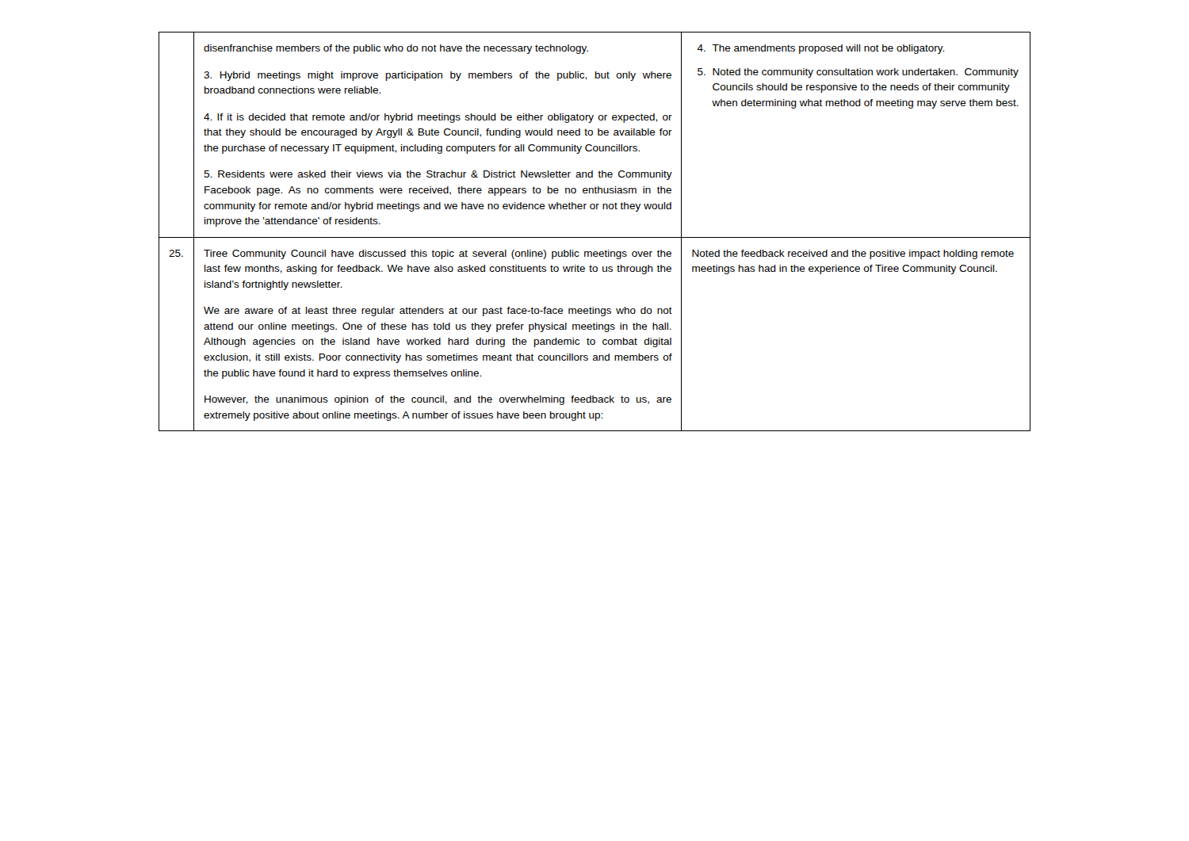| | disenfranchise members of the public who do not have the necessary technology. 3. Hybrid meetings might improve participation by members of the public, but only where broadband connections were reliable. 4. If it is decided that remote and/or hybrid meetings should be either obligatory or expected, or that they should be encouraged by Argyll & Bute Council, funding would need to be available for the purchase of necessary IT equipment, including computers for all Community Councillors. 5. Residents were asked their views via the Strachur & District Newsletter and the Community Facebook page. As no comments were received, there appears to be no enthusiasm in the community for remote and/or hybrid meetings and we have no evidence whether or not they would improve the 'attendance' of residents. | The amendments proposed will not be obligatory. Noted the community consultation work undertaken. Community Councils should be responsive to the needs of their community when determining what method of meeting may serve them best. |
| 25. | Tiree Community Council have discussed this topic at several (online) public meetings over the last few months, asking for feedback. We have also asked constituents to write to us through the island’s fortnightly newsletter. We are aware of at least three regular attenders at our past face-to-face meetings who do not attend our online meetings. One of these has told us they prefer physical meetings in the hall. Although agencies on the island have worked hard during the pandemic to combat digital exclusion, it still exists. Poor connectivity has sometimes meant that councillors and members of the public have found it hard to express themselves online. However, the unanimous opinion of the council, and the overwhelming feedback to us, are extremely positive about online meetings. A number of issues have been brought up: | Noted the feedback received and the positive impact holding remote meetings has had in the experience of Tiree Community Council. |